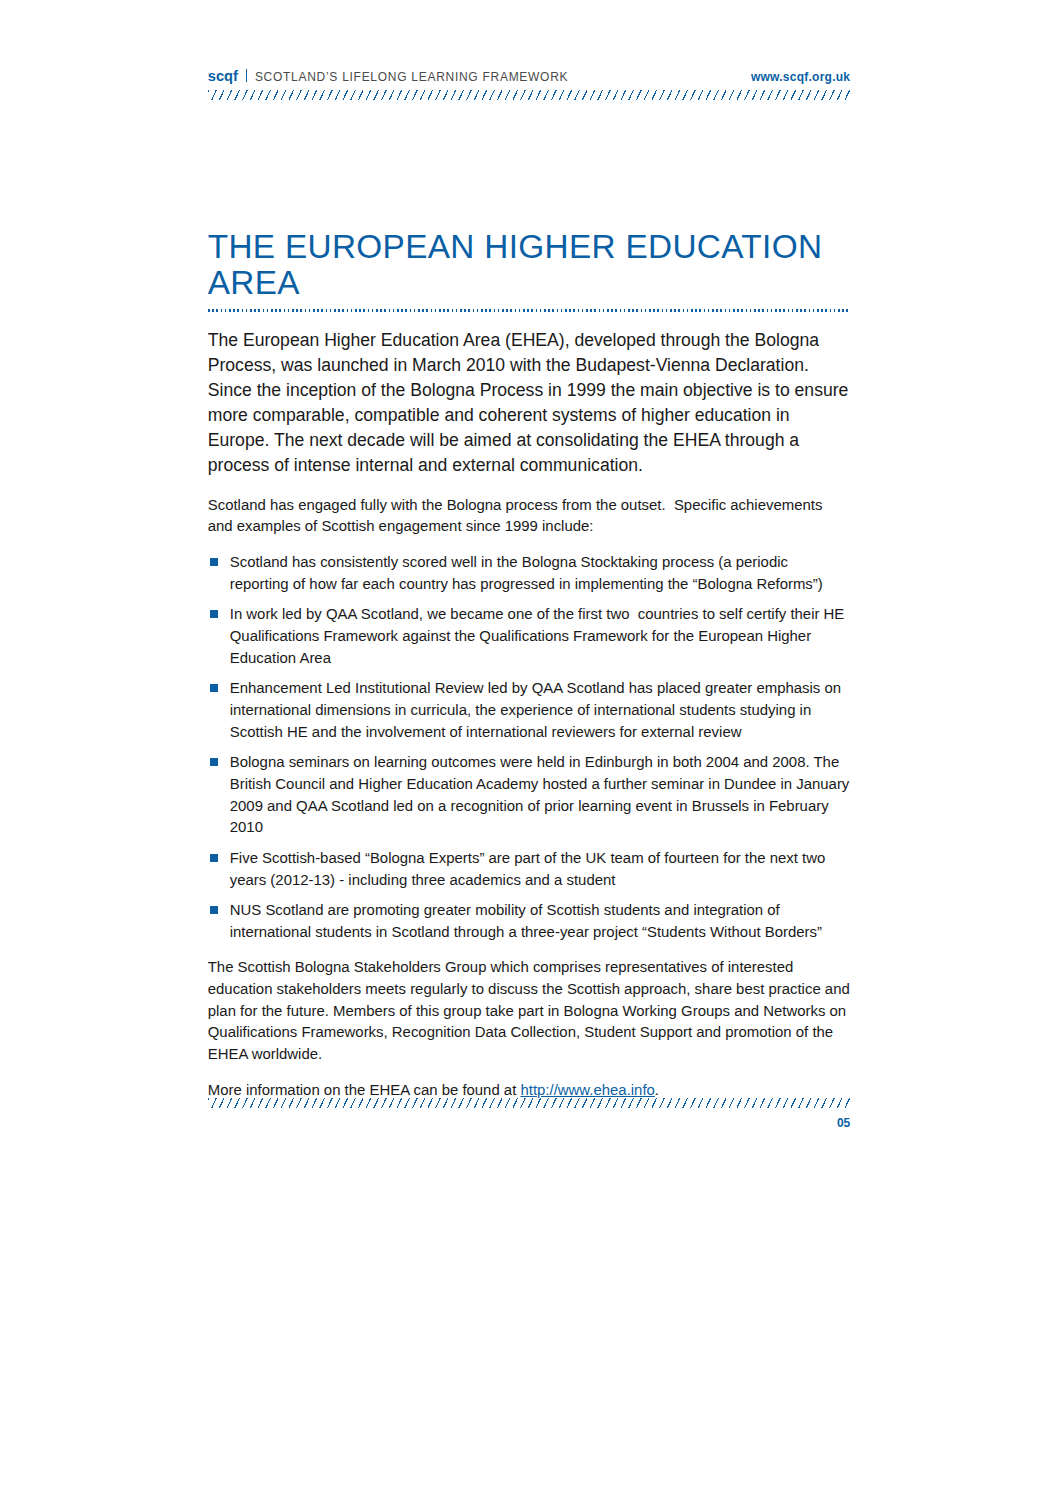scqf SCOTLAND’S LIFELONG LEARNING FRAMEWORK
www.scqf.org.uk
THE EUROPEAN HIGHER EDUCATION AREA
The European Higher Education Area (EHEA), developed through the Bologna Process, was launched in March 2010 with the Budapest-Vienna Declaration. Since the inception of the Bologna Process in 1999 the main objective is to ensure more comparable, compatible and coherent systems of higher education in Europe. The next decade will be aimed at consolidating the EHEA through a process of intense internal and external communication.
Scotland has engaged fully with the Bologna process from the outset. Specific achievements and examples of Scottish engagement since 1999 include:
Scotland has consistently scored well in the Bologna Stocktaking process (a periodic reporting of how far each country has progressed in implementing the “Bologna Reforms”)
In work led by QAA Scotland, we became one of the first two countries to self certify their HE Qualifications Framework against the Qualifications Framework for the European Higher Education Area
Enhancement Led Institutional Review led by QAA Scotland has placed greater emphasis on international dimensions in curricula, the experience of international students studying in Scottish HE and the involvement of international reviewers for external review
Bologna seminars on learning outcomes were held in Edinburgh in both 2004 and 2008. The British Council and Higher Education Academy hosted a further seminar in Dundee in January 2009 and QAA Scotland led on a recognition of prior learning event in Brussels in February 2010
Five Scottish-based “Bologna Experts” are part of the UK team of fourteen for the next two years (2012-13) - including three academics and a student
NUS Scotland are promoting greater mobility of Scottish students and integration of international students in Scotland through a three-year project “Students Without Borders”
The Scottish Bologna Stakeholders Group which comprises representatives of interested education stakeholders meets regularly to discuss the Scottish approach, share best practice and plan for the future. Members of this group take part in Bologna Working Groups and Networks on Qualifications Frameworks, Recognition Data Collection, Student Support and promotion of the EHEA worldwide.
More information on the EHEA can be found at http://www.ehea.info.
05